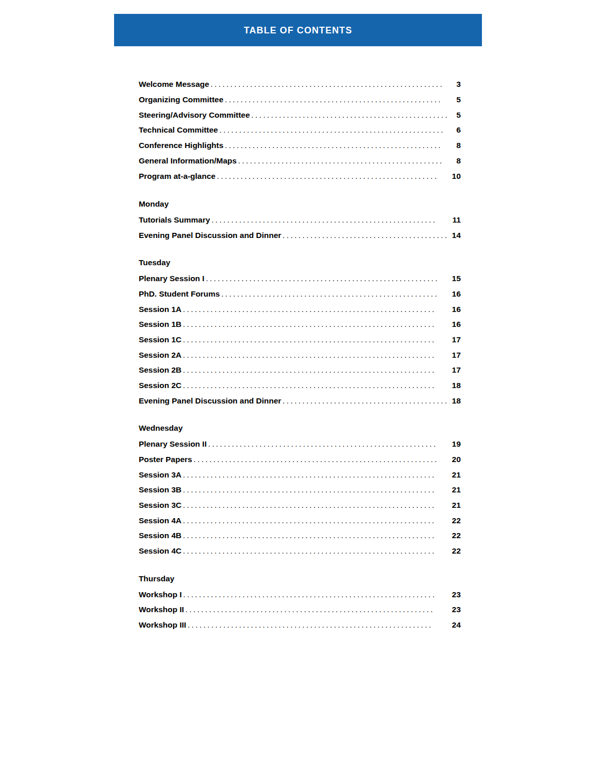TABLE OF CONTENTS
Welcome Message........................................................... 3
Organizing Committee....................................................... 5
Steering/Advisory Committee.................................................. 5
Technical Committee......................................................... 6
Conference Highlights....................................................... 8
General Information/Maps.................................................... 8
Program at-a-glance........................................................ 10
Monday
Tutorials Summary......................................................... 11
Evening Panel Discussion and Dinner.......................................... 14
Tuesday
Plenary Session I........................................................... 15
PhD. Student Forums....................................................... 16
Session 1A................................................................ 16
Session 1B................................................................ 16
Session 1C................................................................ 17
Session 2A................................................................ 17
Session 2B................................................................ 17
Session 2C................................................................ 18
Evening Panel Discussion and Dinner.......................................... 18
Wednesday
Plenary Session II.......................................................... 19
Poster Papers.............................................................. 20
Session 3A................................................................ 21
Session 3B................................................................ 21
Session 3C................................................................ 21
Session 4A................................................................ 22
Session 4B................................................................ 22
Session 4C................................................................ 22
Thursday
Workshop I................................................................ 23
Workshop II............................................................... 23
Workshop III.............................................................. 24